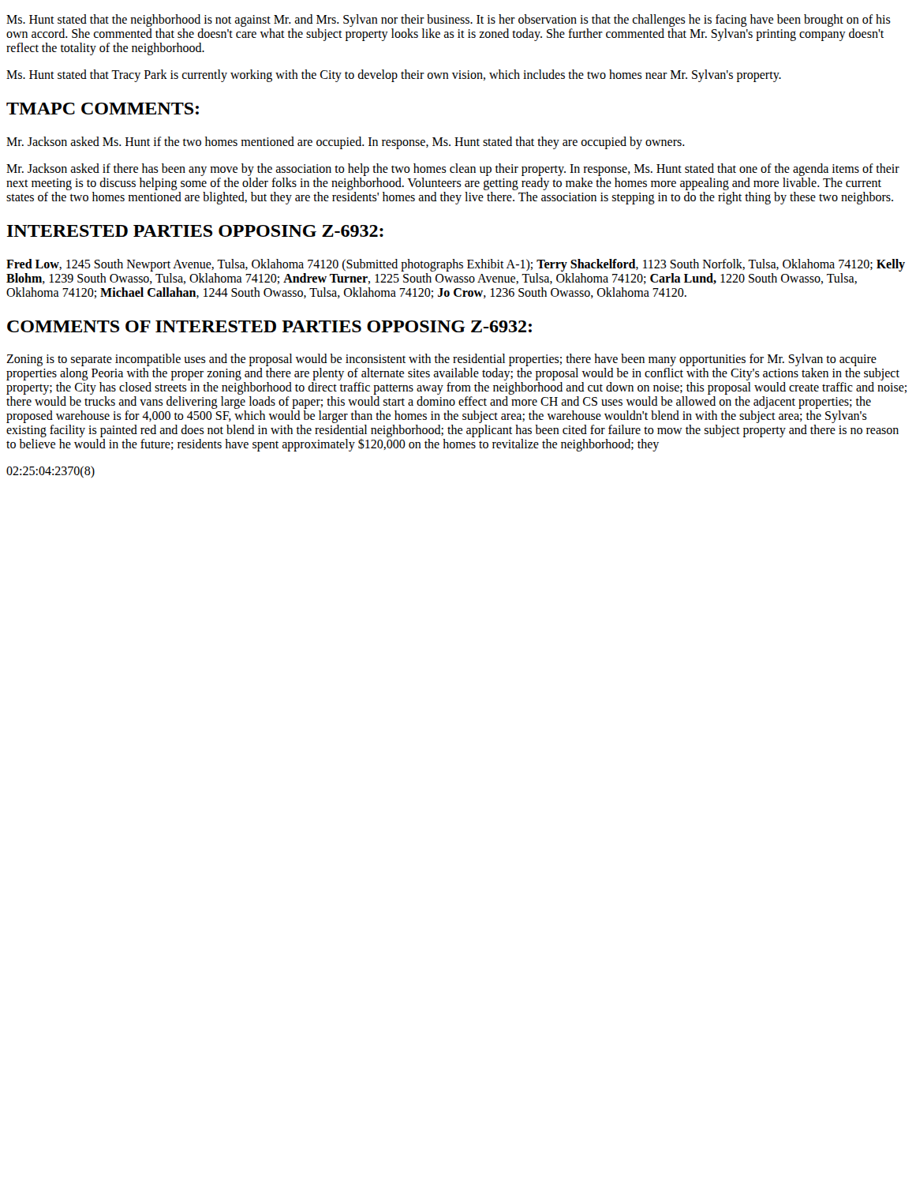Ms. Hunt stated that the neighborhood is not against Mr. and Mrs. Sylvan nor their business. It is her observation is that the challenges he is facing have been brought on of his own accord. She commented that she doesn't care what the subject property looks like as it is zoned today. She further commented that Mr. Sylvan's printing company doesn't reflect the totality of the neighborhood.
Ms. Hunt stated that Tracy Park is currently working with the City to develop their own vision, which includes the two homes near Mr. Sylvan's property.
TMAPC COMMENTS:
Mr. Jackson asked Ms. Hunt if the two homes mentioned are occupied. In response, Ms. Hunt stated that they are occupied by owners.
Mr. Jackson asked if there has been any move by the association to help the two homes clean up their property. In response, Ms. Hunt stated that one of the agenda items of their next meeting is to discuss helping some of the older folks in the neighborhood. Volunteers are getting ready to make the homes more appealing and more livable. The current states of the two homes mentioned are blighted, but they are the residents' homes and they live there. The association is stepping in to do the right thing by these two neighbors.
INTERESTED PARTIES OPPOSING Z-6932:
Fred Low, 1245 South Newport Avenue, Tulsa, Oklahoma 74120 (Submitted photographs Exhibit A-1); Terry Shackelford, 1123 South Norfolk, Tulsa, Oklahoma 74120; Kelly Blohm, 1239 South Owasso, Tulsa, Oklahoma 74120; Andrew Turner, 1225 South Owasso Avenue, Tulsa, Oklahoma 74120; Carla Lund, 1220 South Owasso, Tulsa, Oklahoma 74120; Michael Callahan, 1244 South Owasso, Tulsa, Oklahoma 74120; Jo Crow, 1236 South Owasso, Oklahoma 74120.
COMMENTS OF INTERESTED PARTIES OPPOSING Z-6932:
Zoning is to separate incompatible uses and the proposal would be inconsistent with the residential properties; there have been many opportunities for Mr. Sylvan to acquire properties along Peoria with the proper zoning and there are plenty of alternate sites available today; the proposal would be in conflict with the City's actions taken in the subject property; the City has closed streets in the neighborhood to direct traffic patterns away from the neighborhood and cut down on noise; this proposal would create traffic and noise; there would be trucks and vans delivering large loads of paper; this would start a domino effect and more CH and CS uses would be allowed on the adjacent properties; the proposed warehouse is for 4,000 to 4500 SF, which would be larger than the homes in the subject area; the warehouse wouldn't blend in with the subject area; the Sylvan's existing facility is painted red and does not blend in with the residential neighborhood; the applicant has been cited for failure to mow the subject property and there is no reason to believe he would in the future; residents have spent approximately $120,000 on the homes to revitalize the neighborhood; they
02:25:04:2370(8)